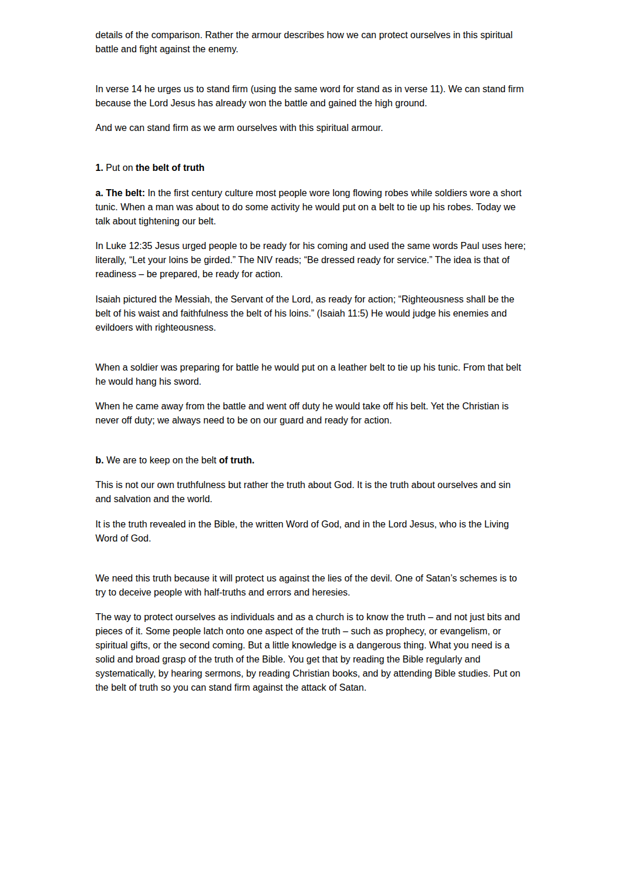details of the comparison. Rather the armour describes how we can protect ourselves in this spiritual battle and fight against the enemy.
In verse 14 he urges us to stand firm (using the same word for stand as in verse 11). We can stand firm because the Lord Jesus has already won the battle and gained the high ground.
And we can stand firm as we arm ourselves with this spiritual armour.
1. Put on the belt of truth
a. The belt: In the first century culture most people wore long flowing robes while soldiers wore a short tunic. When a man was about to do some activity he would put on a belt to tie up his robes. Today we talk about tightening our belt.
In Luke 12:35 Jesus urged people to be ready for his coming and used the same words Paul uses here; literally, “Let your loins be girded.” The NIV reads; “Be dressed ready for service.” The idea is that of readiness – be prepared, be ready for action.
Isaiah pictured the Messiah, the Servant of the Lord, as ready for action; “Righteousness shall be the belt of his waist and faithfulness the belt of his loins.” (Isaiah 11:5) He would judge his enemies and evildoers with righteousness.
When a soldier was preparing for battle he would put on a leather belt to tie up his tunic. From that belt he would hang his sword.
When he came away from the battle and went off duty he would take off his belt. Yet the Christian is never off duty; we always need to be on our guard and ready for action.
b. We are to keep on the belt of truth.
This is not our own truthfulness but rather the truth about God. It is the truth about ourselves and sin and salvation and the world.
It is the truth revealed in the Bible, the written Word of God, and in the Lord Jesus, who is the Living Word of God.
We need this truth because it will protect us against the lies of the devil. One of Satan’s schemes is to try to deceive people with half-truths and errors and heresies.
The way to protect ourselves as individuals and as a church is to know the truth – and not just bits and pieces of it. Some people latch onto one aspect of the truth – such as prophecy, or evangelism, or spiritual gifts, or the second coming. But a little knowledge is a dangerous thing. What you need is a solid and broad grasp of the truth of the Bible. You get that by reading the Bible regularly and systematically, by hearing sermons, by reading Christian books, and by attending Bible studies. Put on the belt of truth so you can stand firm against the attack of Satan.